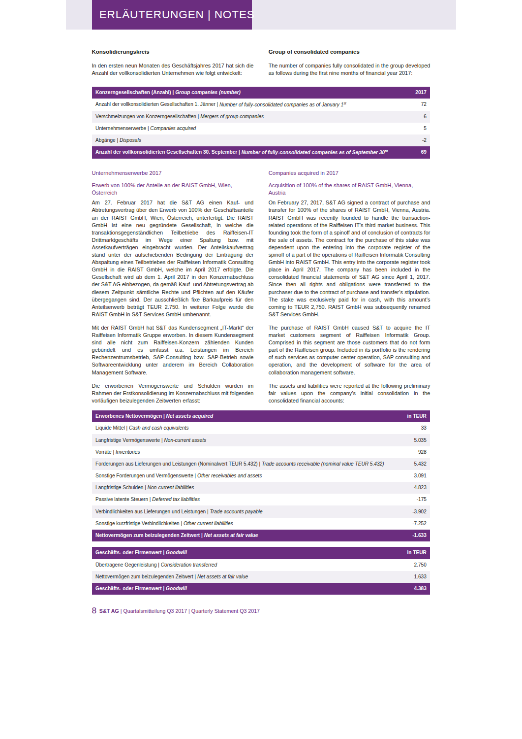ERLÄUTERUNGEN | NOTES
Konsolidierungskreis
In den ersten neun Monaten des Geschäftsjahres 2017 hat sich die Anzahl der vollkonsolidierten Unternehmen wie folgt entwickelt:
Group of consolidated companies
The number of companies fully consolidated in the group developed as follows during the first nine months of financial year 2017:
| Konzerngesellschaften (Anzahl) / Group companies (number) | 2017 |
| --- | --- |
| Anzahl der vollkonsolidierten Gesellschaften 1. Jänner / Number of fully-consolidated companies as of January 1 st | 72 |
| Verschmelzungen von Konzerngesellschaften / Mergers of group companies | -6 |
| Unternehmenserwerbe / Companies acquired | 5 |
| Abgänge / Disposals | -2 |
| Anzahl der vollkonsolidierten Gesellschaften 30. September / Number of fully-consolidated companies as of September 30 th | 69 |
Unternehmenserwerbe 2017
Erwerb von 100% der Anteile an der RAIST GmbH, Wien, Österreich
Am 27. Februar 2017 hat die S&T AG einen Kauf- und Abtretungsvertrag über den Erwerb von 100% der Geschäftsanteile an der RAIST GmbH, Wien, Österreich, unterfertigt. Die RAIST GmbH ist eine neu gegründete Gesellschaft, in welche die transaktionsgegenständlichen Teilbetriebe des Raiffeisen-IT Drittmarktgeschäfts im Wege einer Spaltung bzw. mit Assetkaufverträgen eingebracht wurden. Der Anteilskaufvertrag stand unter der aufschiebenden Bedingung der Eintragung der Abspaltung eines Teilbetriebes der Raiffeisen Informatik Consulting GmbH in die RAIST GmbH, welche im April 2017 erfolgte. Die Gesellschaft wird ab dem 1. April 2017 in den Konzernabschluss der S&T AG einbezogen, da gemäß Kauf- und Abtretungsvertrag ab diesem Zeitpunkt sämtliche Rechte und Pflichten auf den Käufer übergegangen sind. Der ausschließlich fixe Barkaufpreis für den Anteilserwerb beträgt TEUR 2.750. In weiterer Folge wurde die RAIST GmbH in S&T Services GmbH umbenannt.
Mit der RAIST GmbH hat S&T das Kundensegment „IT-Markt“ der Raiffeisen Informatik Gruppe erworben. In diesem Kundensegment sind alle nicht zum Raiffeisen-Konzern zählenden Kunden gebündelt und es umfasst u.a. Leistungen im Bereich Rechenzentrumsbetrieb, SAP-Consulting bzw. SAP-Betrieb sowie Softwareentwicklung unter anderem im Bereich Collaboration Management Software.
Die erworbenen Vermögenswerte und Schulden wurden im Rahmen der Erstkonsolidierung im Konzernabschluss mit folgenden vorläufigen beizulegenden Zeitwerten erfasst:
Companies acquired in 2017
Acquisition of 100% of the shares of RAIST GmbH, Vienna, Austria
On February 27, 2017, S&T AG signed a contract of purchase and transfer for 100% of the shares of RAIST GmbH, Vienna, Austria. RAIST GmbH was recently founded to handle the transaction-related operations of the Raiffeisen IT’s third market business. This founding took the form of a spinoff and of conclusion of contracts for the sale of assets. The contract for the purchase of this stake was dependent upon the entering into the corporate register of the spinoff of a part of the operations of Raiffeisen Informatik Consulting GmbH into RAIST GmbH. This entry into the corporate register took place in April 2017. The company has been included in the consolidated financial statements of S&T AG since April 1, 2017. Since then all rights and obligations were transferred to the purchaser due to the contract of purchase and transfer’s stipulation. The stake was exclusively paid for in cash, with this amount’s coming to TEUR 2,750. RAIST GmbH was subsequently renamed S&T Services GmbH.
The purchase of RAIST GmbH caused S&T to acquire the IT market customers segment of Raiffeisen Informatik Group. Comprised in this segment are those customers that do not form part of the Raiffeisen group. Included in its portfolio is the rendering of such services as computer center operation, SAP consulting and operation, and the development of software for the area of collaboration management software.
The assets and liabilities were reported at the following preliminary fair values upon the company’s initial consolidation in the consolidated financial accounts:
| Erworbenes Nettovermögen / Net assets acquired | in TEUR |
| --- | --- |
| Liquide Mittel / Cash and cash equivalents | 33 |
| Langfristige Vermögenswerte / Non-current assets | 5.035 |
| Vorräte / Inventories | 928 |
| Forderungen aus Lieferungen und Leistungen (Nominalwert TEUR 5.432) / Trade accounts receivable (nominal value TEUR 5.432) | 5.432 |
| Sonstige Forderungen und Vermögenswerte / Other receivables and assets | 3.091 |
| Langfristige Schulden / Non-current liabilities | -4.823 |
| Passive latente Steuern / Deferred tax liabilities | -175 |
| Verbindlichkeiten aus Lieferungen und Leistungen / Trade accounts payable | -3.902 |
| Sonstige kurzfristige Verbindlichkeiten / Other current liabilities | -7.252 |
| Nettovermögen zum beizulegenden Zeitwert / Net assets at fair value | -1.633 |
| Geschäfts- oder Firmenwert / Goodwill | in TEUR |
| --- | --- |
| Übertragene Gegenleistung / Consideration transferred | 2.750 |
| Nettovermögen zum beizulegenden Zeitwert / Net assets at fair value | 1.633 |
| Geschäfts- oder Firmenwert / Goodwill | 4.383 |
8 S&T AG | Quartalsmitteilung Q3 2017 | Quarterly Statement Q3 2017